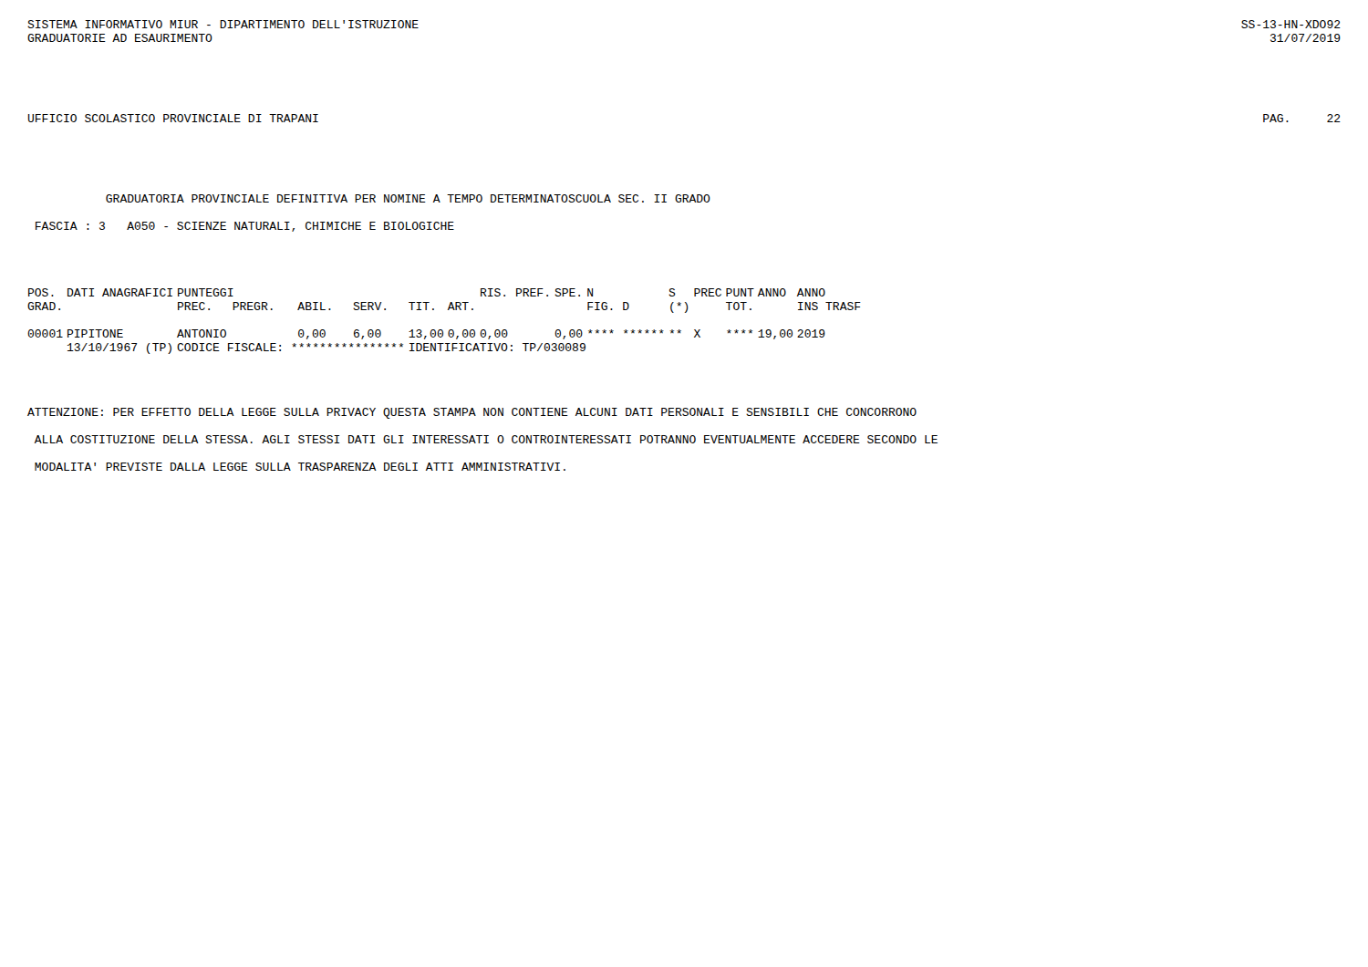SISTEMA INFORMATIVO MIUR - DIPARTIMENTO DELL'ISTRUZIONE GRADUATORIE AD ESAURIMENTO SS-13-HN-XDO92 31/07/2019
UFFICIO SCOLASTICO PROVINCIALE DI TRAPANI PAG. 22
GRADUATORIA PROVINCIALE DEFINITIVA PER NOMINE A TEMPO DETERMINATOSCUOLA SEC. II GRADO FASCIA : 3 A050 - SCIENZE NATURALI, CHIMICHE E BIOLOGICHE
| POS. | DATI ANAGRAFICI | PUNTEGGI | RIS. PREF. | SPE. | N | S | PREC | PUNT | ANNO | ANNO |
| GRAD. | | PREC. | PREGR. | ABIL. | SERV. | TIT. | ART. | | | FIG. D | (*) | | TOT. | | INS TRASF |
| 00001 | PIPITONE | ANTONIO | 0,00 | 6,00 | 13,00 | 0,00 | 0,00 | 0,00 | **** ****** | ** | X | **** | 19,00 | 2019 |
| | 13/10/1967 (TP) | CODICE FISCALE: **************** | IDENTIFICATIVO: TP/030089 |
ATTENZIONE: PER EFFETTO DELLA LEGGE SULLA PRIVACY QUESTA STAMPA NON CONTIENE ALCUNI DATI PERSONALI E SENSIBILI CHE CONCORRONO ALLA COSTITUZIONE DELLA STESSA. AGLI STESSI DATI GLI INTERESSATI O CONTROINTERESSATI POTRANNO EVENTUALMENTE ACCEDERE SECONDO LE MODALITA' PREVISTE DALLA LEGGE SULLA TRASPARENZA DEGLI ATTI AMMINISTRATIVI.